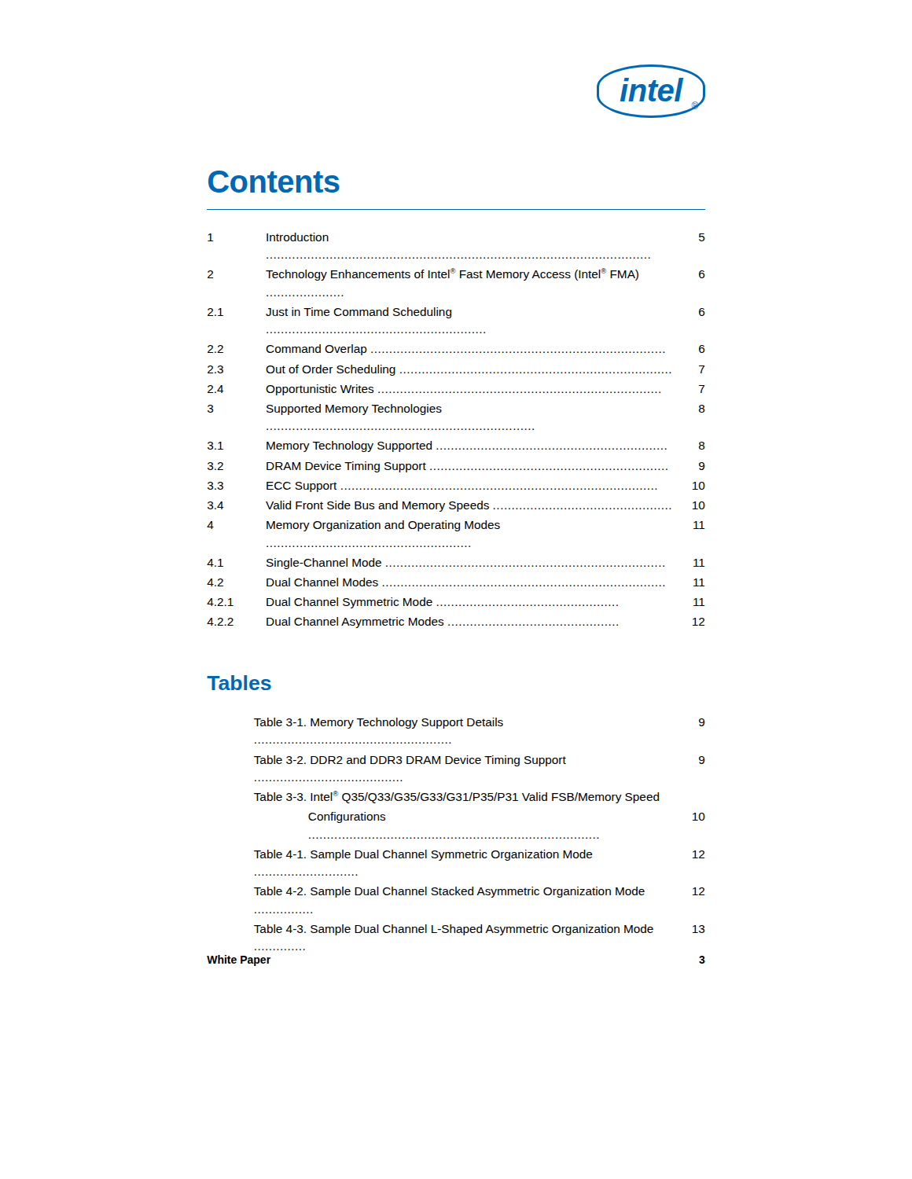intel®
Contents
| 1 | Introduction ....................................................................................................... | 5 |
| 2 | Technology Enhancements of Intel ® Fast Memory Access (Intel ® FMA) ..................... | 6 |
| 2.1 | Just in Time Command Scheduling ........................................................... | 6 |
| 2.2 | Command Overlap ............................................................................... | 6 |
| 2.3 | Out of Order Scheduling ......................................................................... | 7 |
| 2.4 | Opportunistic Writes ............................................................................ | 7 |
| 3 | Supported Memory Technologies ........................................................................ | 8 |
| 3.1 | Memory Technology Supported .............................................................. | 8 |
| 3.2 | DRAM Device Timing Support ................................................................ | 9 |
| 3.3 | ECC Support ..................................................................................... | 10 |
| 3.4 | Valid Front Side Bus and Memory Speeds ................................................ | 10 |
| 4 | Memory Organization and Operating Modes ....................................................... | 11 |
| 4.1 | Single-Channel Mode ........................................................................... | 11 |
| 4.2 | Dual Channel Modes ............................................................................ | 11 |
| 4.2.1 | Dual Channel Symmetric Mode ................................................. | 11 |
| 4.2.2 | Dual Channel Asymmetric Modes .............................................. | 12 |
Tables
| Table 3-1. Memory Technology Support Details ..................................................... | 9 |
| Table 3-2. DDR2 and DDR3 DRAM Device Timing Support ........................................ | 9 |
| Table 3-3. Intel ® Q35/Q33/G35/G33/G31/P35/P31 Valid FSB/Memory Speed | |
| Configurations .............................................................................. | 10 |
| Table 4-1. Sample Dual Channel Symmetric Organization Mode ............................ | 12 |
| Table 4-2. Sample Dual Channel Stacked Asymmetric Organization Mode ................ | 12 |
| Table 4-3. Sample Dual Channel L-Shaped Asymmetric Organization Mode .............. | 13 |
White Paper 3